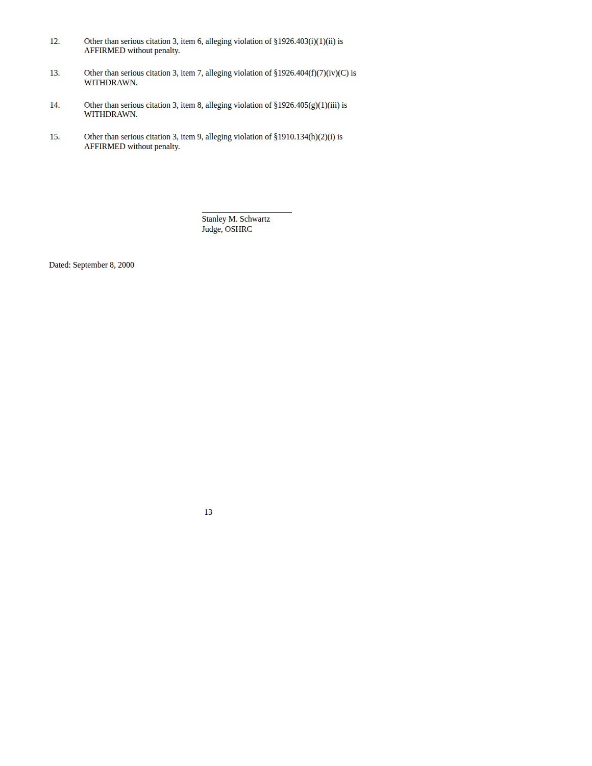12.
Other than serious citation 3, item 6, alleging violation of §1926.403(i)(1)(ii) is AFFIRMED without penalty.
13.
Other than serious citation 3, item 7, alleging violation of §1926.404(f)(7)(iv)(C) is WITHDRAWN.
14.
Other than serious citation 3, item 8, alleging violation of §1926.405(g)(1)(iii) is WITHDRAWN.
15.
Other than serious citation 3, item 9, alleging violation of §1910.134(h)(2)(i) is AFFIRMED without penalty.
Stanley M. Schwartz
Judge, OSHRC
Dated: September 8, 2000
13